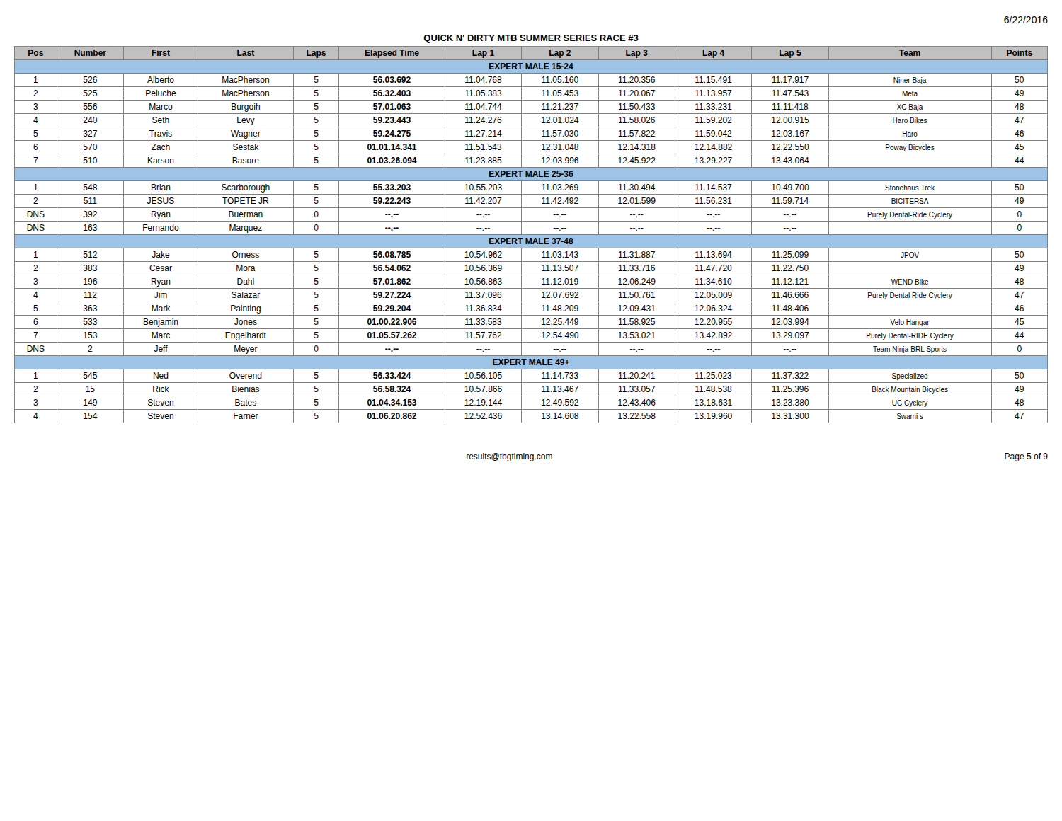6/22/2016
QUICK N' DIRTY MTB SUMMER SERIES RACE #3
| Pos | Number | First | Last | Laps | Elapsed Time | Lap 1 | Lap 2 | Lap 3 | Lap 4 | Lap 5 | Team | Points |
| --- | --- | --- | --- | --- | --- | --- | --- | --- | --- | --- | --- | --- |
| EXPERT MALE 15-24 |
| 1 | 526 | Alberto | MacPherson | 5 | 56.03.692 | 11.04.768 | 11.05.160 | 11.20.356 | 11.15.491 | 11.17.917 | Niner Baja | 50 |
| 2 | 525 | Peluche | MacPherson | 5 | 56.32.403 | 11.05.383 | 11.05.453 | 11.20.067 | 11.13.957 | 11.47.543 | Meta | 49 |
| 3 | 556 | Marco | Burgoih | 5 | 57.01.063 | 11.04.744 | 11.21.237 | 11.50.433 | 11.33.231 | 11.11.418 | XC Baja | 48 |
| 4 | 240 | Seth | Levy | 5 | 59.23.443 | 11.24.276 | 12.01.024 | 11.58.026 | 11.59.202 | 12.00.915 | Haro Bikes | 47 |
| 5 | 327 | Travis | Wagner | 5 | 59.24.275 | 11.27.214 | 11.57.030 | 11.57.822 | 11.59.042 | 12.03.167 | Haro | 46 |
| 6 | 570 | Zach | Sestak | 5 | 01.01.14.341 | 11.51.543 | 12.31.048 | 12.14.318 | 12.14.882 | 12.22.550 | Poway Bicycles | 45 |
| 7 | 510 | Karson | Basore | 5 | 01.03.26.094 | 11.23.885 | 12.03.996 | 12.45.922 | 13.29.227 | 13.43.064 | | 44 |
| EXPERT MALE 25-36 |
| 1 | 548 | Brian | Scarborough | 5 | 55.33.203 | 10.55.203 | 11.03.269 | 11.30.494 | 11.14.537 | 10.49.700 | Stonehaus Trek | 50 |
| 2 | 511 | JESUS | TOPETE JR | 5 | 59.22.243 | 11.42.207 | 11.42.492 | 12.01.599 | 11.56.231 | 11.59.714 | BICITERSA | 49 |
| DNS | 392 | Ryan | Buerman | 0 | --.-- | --.-- | --.-- | --.-- | --.-- | --.-- | Purely Dental-Ride Cyclery | 0 |
| DNS | 163 | Fernando | Marquez | 0 | --.-- | --.-- | --.-- | --.-- | --.-- | --.-- | | 0 |
| EXPERT MALE 37-48 |
| 1 | 512 | Jake | Orness | 5 | 56.08.785 | 10.54.962 | 11.03.143 | 11.31.887 | 11.13.694 | 11.25.099 | JPOV | 50 |
| 2 | 383 | Cesar | Mora | 5 | 56.54.062 | 10.56.369 | 11.13.507 | 11.33.716 | 11.47.720 | 11.22.750 | | 49 |
| 3 | 196 | Ryan | Dahl | 5 | 57.01.862 | 10.56.863 | 11.12.019 | 12.06.249 | 11.34.610 | 11.12.121 | WEND Bike | 48 |
| 4 | 112 | Jim | Salazar | 5 | 59.27.224 | 11.37.096 | 12.07.692 | 11.50.761 | 12.05.009 | 11.46.666 | Purely Dental Ride Cyclery | 47 |
| 5 | 363 | Mark | Painting | 5 | 59.29.204 | 11.36.834 | 11.48.209 | 12.09.431 | 12.06.324 | 11.48.406 | | 46 |
| 6 | 533 | Benjamin | Jones | 5 | 01.00.22.906 | 11.33.583 | 12.25.449 | 11.58.925 | 12.20.955 | 12.03.994 | Velo Hangar | 45 |
| 7 | 153 | Marc | Engelhardt | 5 | 01.05.57.262 | 11.57.762 | 12.54.490 | 13.53.021 | 13.42.892 | 13.29.097 | Purely Dental-RIDE Cyclery | 44 |
| DNS | 2 | Jeff | Meyer | 0 | --.-- | --.-- | --.-- | --.-- | --.-- | --.-- | Team Ninja-BRL Sports | 0 |
| EXPERT MALE 49+ |
| 1 | 545 | Ned | Overend | 5 | 56.33.424 | 10.56.105 | 11.14.733 | 11.20.241 | 11.25.023 | 11.37.322 | Specialized | 50 |
| 2 | 15 | Rick | Bienias | 5 | 56.58.324 | 10.57.866 | 11.13.467 | 11.33.057 | 11.48.538 | 11.25.396 | Black Mountain Bicycles | 49 |
| 3 | 149 | Steven | Bates | 5 | 01.04.34.153 | 12.19.144 | 12.49.592 | 12.43.406 | 13.18.631 | 13.23.380 | UC Cyclery | 48 |
| 4 | 154 | Steven | Farner | 5 | 01.06.20.862 | 12.52.436 | 13.14.608 | 13.22.558 | 13.19.960 | 13.31.300 | Swami s | 47 |
results@tbgtiming.com
Page 5 of 9